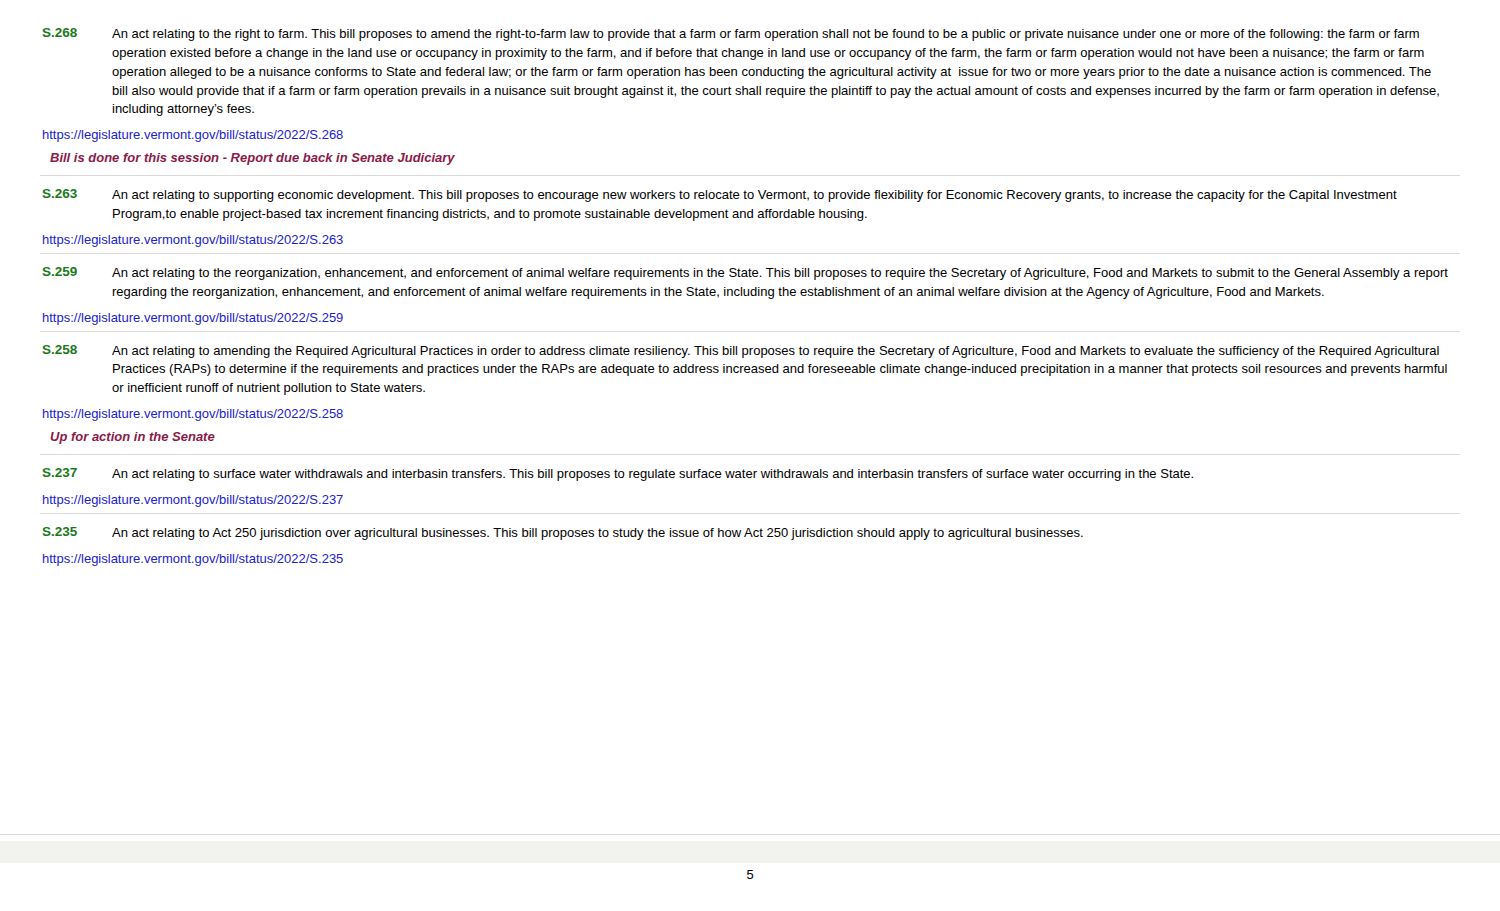S.268
An act relating to the right to farm. This bill proposes to amend the right-to-farm law to provide that a farm or farm operation shall not be found to be a public or private nuisance under one or more of the following: the farm or farm operation existed before a change in the land use or occupancy in proximity to the farm, and if before that change in land use or occupancy of the farm, the farm or farm operation would not have been a nuisance; the farm or farm operation alleged to be a nuisance conforms to State and federal law; or the farm or farm operation has been conducting the agricultural activity at issue for two or more years prior to the date a nuisance action is commenced. The bill also would provide that if a farm or farm operation prevails in a nuisance suit brought against it, the court shall require the plaintiff to pay the actual amount of costs and expenses incurred by the farm or farm operation in defense, including attorney’s fees.
https://legislature.vermont.gov/bill/status/2022/S.268
Bill is done for this session - Report due back in Senate Judiciary
S.263
An act relating to supporting economic development. This bill proposes to encourage new workers to relocate to Vermont, to provide flexibility for Economic Recovery grants, to increase the capacity for the Capital Investment Program,to enable project-based tax increment financing districts, and to promote sustainable development and affordable housing.
https://legislature.vermont.gov/bill/status/2022/S.263
S.259
An act relating to the reorganization, enhancement, and enforcement of animal welfare requirements in the State. This bill proposes to require the Secretary of Agriculture, Food and Markets to submit to the General Assembly a report regarding the reorganization, enhancement, and enforcement of animal welfare requirements in the State, including the establishment of an animal welfare division at the Agency of Agriculture, Food and Markets.
https://legislature.vermont.gov/bill/status/2022/S.259
S.258
An act relating to amending the Required Agricultural Practices in order to address climate resiliency. This bill proposes to require the Secretary of Agriculture, Food and Markets to evaluate the sufficiency of the Required Agricultural Practices (RAPs) to determine if the requirements and practices under the RAPs are adequate to address increased and foreseeable climate change-induced precipitation in a manner that protects soil resources and prevents harmful or inefficient runoff of nutrient pollution to State waters.
https://legislature.vermont.gov/bill/status/2022/S.258
Up for action in the Senate
S.237
An act relating to surface water withdrawals and interbasin transfers. This bill proposes to regulate surface water withdrawals and interbasin transfers of surface water occurring in the State.
https://legislature.vermont.gov/bill/status/2022/S.237
S.235
An act relating to Act 250 jurisdiction over agricultural businesses. This bill proposes to study the issue of how Act 250 jurisdiction should apply to agricultural businesses.
https://legislature.vermont.gov/bill/status/2022/S.235
5